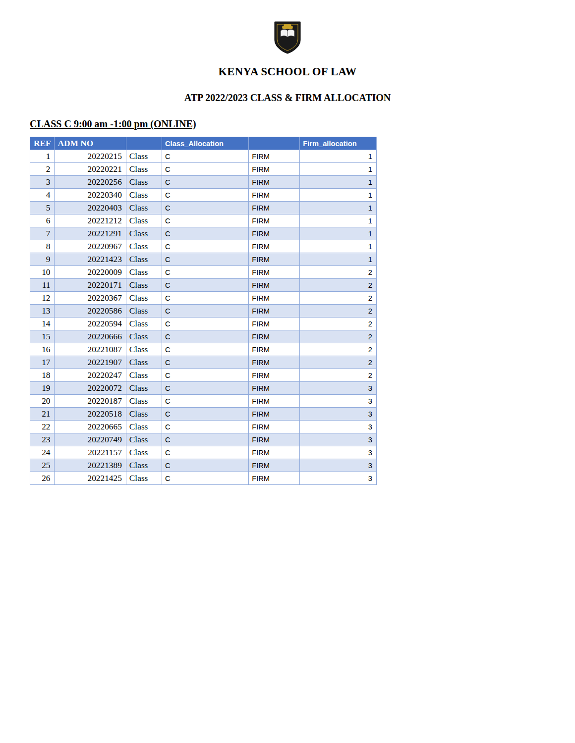KENYA SCHOOL OF LAW
ATP 2022/2023 CLASS & FIRM ALLOCATION
CLASS C 9:00 am -1:00 pm (ONLINE)
| REF | ADM NO | | Class_Allocation | | Firm_allocation |
| --- | --- | --- | --- | --- | --- |
| 1 | 20220215 | Class | C | FIRM | 1 |
| 2 | 20220221 | Class | C | FIRM | 1 |
| 3 | 20220256 | Class | C | FIRM | 1 |
| 4 | 20220340 | Class | C | FIRM | 1 |
| 5 | 20220403 | Class | C | FIRM | 1 |
| 6 | 20221212 | Class | C | FIRM | 1 |
| 7 | 20221291 | Class | C | FIRM | 1 |
| 8 | 20220967 | Class | C | FIRM | 1 |
| 9 | 20221423 | Class | C | FIRM | 1 |
| 10 | 20220009 | Class | C | FIRM | 2 |
| 11 | 20220171 | Class | C | FIRM | 2 |
| 12 | 20220367 | Class | C | FIRM | 2 |
| 13 | 20220586 | Class | C | FIRM | 2 |
| 14 | 20220594 | Class | C | FIRM | 2 |
| 15 | 20220666 | Class | C | FIRM | 2 |
| 16 | 20221087 | Class | C | FIRM | 2 |
| 17 | 20221907 | Class | C | FIRM | 2 |
| 18 | 20220247 | Class | C | FIRM | 2 |
| 19 | 20220072 | Class | C | FIRM | 3 |
| 20 | 20220187 | Class | C | FIRM | 3 |
| 21 | 20220518 | Class | C | FIRM | 3 |
| 22 | 20220665 | Class | C | FIRM | 3 |
| 23 | 20220749 | Class | C | FIRM | 3 |
| 24 | 20221157 | Class | C | FIRM | 3 |
| 25 | 20221389 | Class | C | FIRM | 3 |
| 26 | 20221425 | Class | C | FIRM | 3 |